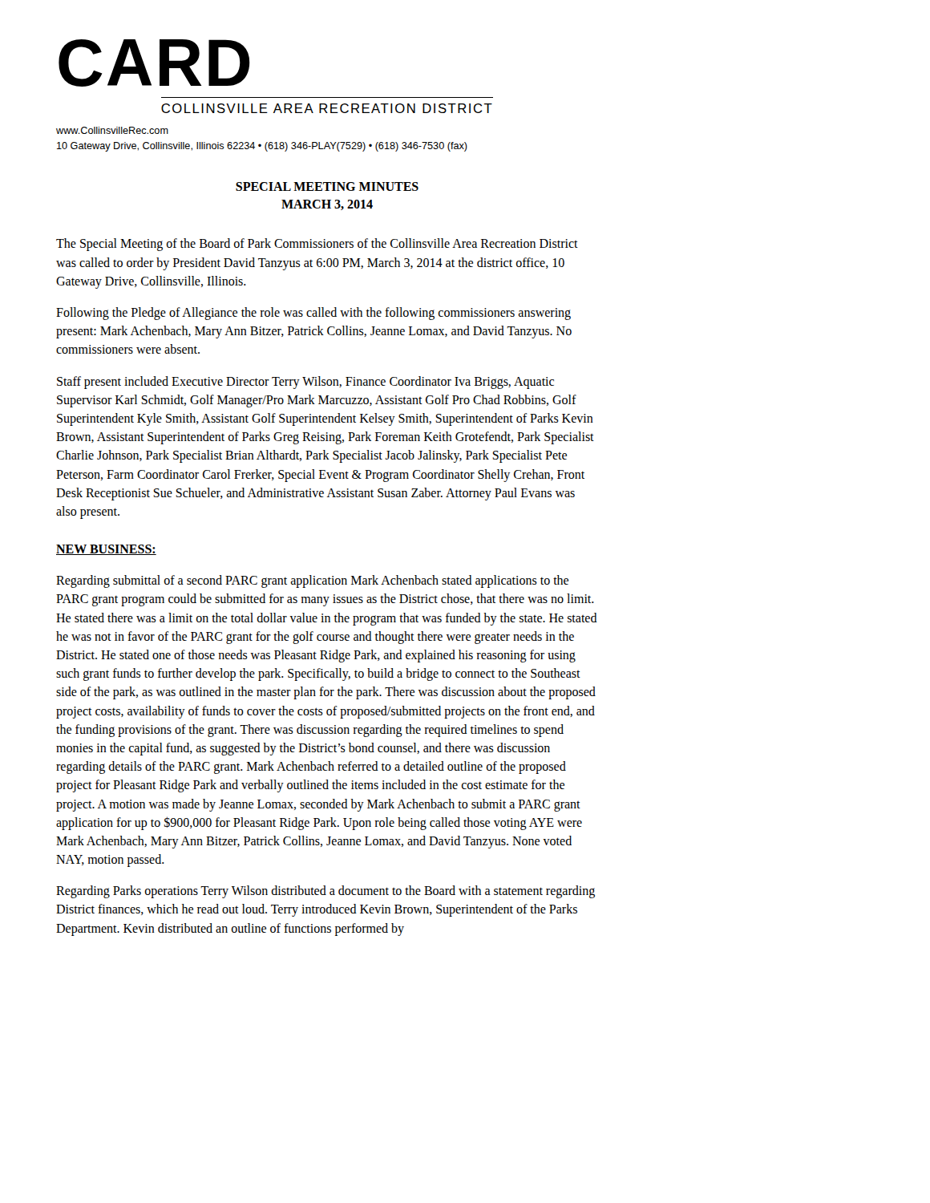CARD
COLLINSVILLE AREA RECREATION DISTRICT
www.CollinsvilleRec.com
10 Gateway Drive, Collinsville, Illinois 62234 • (618) 346-PLAY(7529) • (618) 346-7530 (fax)
SPECIAL MEETING MINUTES
MARCH 3, 2014
The Special Meeting of the Board of Park Commissioners of the Collinsville Area Recreation District was called to order by President David Tanzyus at 6:00 PM, March 3, 2014 at the district office, 10 Gateway Drive, Collinsville, Illinois.
Following the Pledge of Allegiance the role was called with the following commissioners answering present: Mark Achenbach, Mary Ann Bitzer, Patrick Collins, Jeanne Lomax, and David Tanzyus. No commissioners were absent.
Staff present included Executive Director Terry Wilson, Finance Coordinator Iva Briggs, Aquatic Supervisor Karl Schmidt, Golf Manager/Pro Mark Marcuzzo, Assistant Golf Pro Chad Robbins, Golf Superintendent Kyle Smith, Assistant Golf Superintendent Kelsey Smith, Superintendent of Parks Kevin Brown, Assistant Superintendent of Parks Greg Reising, Park Foreman Keith Grotefendt, Park Specialist Charlie Johnson, Park Specialist Brian Althardt, Park Specialist Jacob Jalinsky, Park Specialist Pete Peterson, Farm Coordinator Carol Frerker, Special Event & Program Coordinator Shelly Crehan, Front Desk Receptionist Sue Schueler, and Administrative Assistant Susan Zaber. Attorney Paul Evans was also present.
NEW BUSINESS:
Regarding submittal of a second PARC grant application Mark Achenbach stated applications to the PARC grant program could be submitted for as many issues as the District chose, that there was no limit. He stated there was a limit on the total dollar value in the program that was funded by the state. He stated he was not in favor of the PARC grant for the golf course and thought there were greater needs in the District. He stated one of those needs was Pleasant Ridge Park, and explained his reasoning for using such grant funds to further develop the park. Specifically, to build a bridge to connect to the Southeast side of the park, as was outlined in the master plan for the park. There was discussion about the proposed project costs, availability of funds to cover the costs of proposed/submitted projects on the front end, and the funding provisions of the grant. There was discussion regarding the required timelines to spend monies in the capital fund, as suggested by the District’s bond counsel, and there was discussion regarding details of the PARC grant. Mark Achenbach referred to a detailed outline of the proposed project for Pleasant Ridge Park and verbally outlined the items included in the cost estimate for the project. A motion was made by Jeanne Lomax, seconded by Mark Achenbach to submit a PARC grant application for up to $900,000 for Pleasant Ridge Park. Upon role being called those voting AYE were Mark Achenbach, Mary Ann Bitzer, Patrick Collins, Jeanne Lomax, and David Tanzyus. None voted NAY, motion passed.
Regarding Parks operations Terry Wilson distributed a document to the Board with a statement regarding District finances, which he read out loud. Terry introduced Kevin Brown, Superintendent of the Parks Department. Kevin distributed an outline of functions performed by